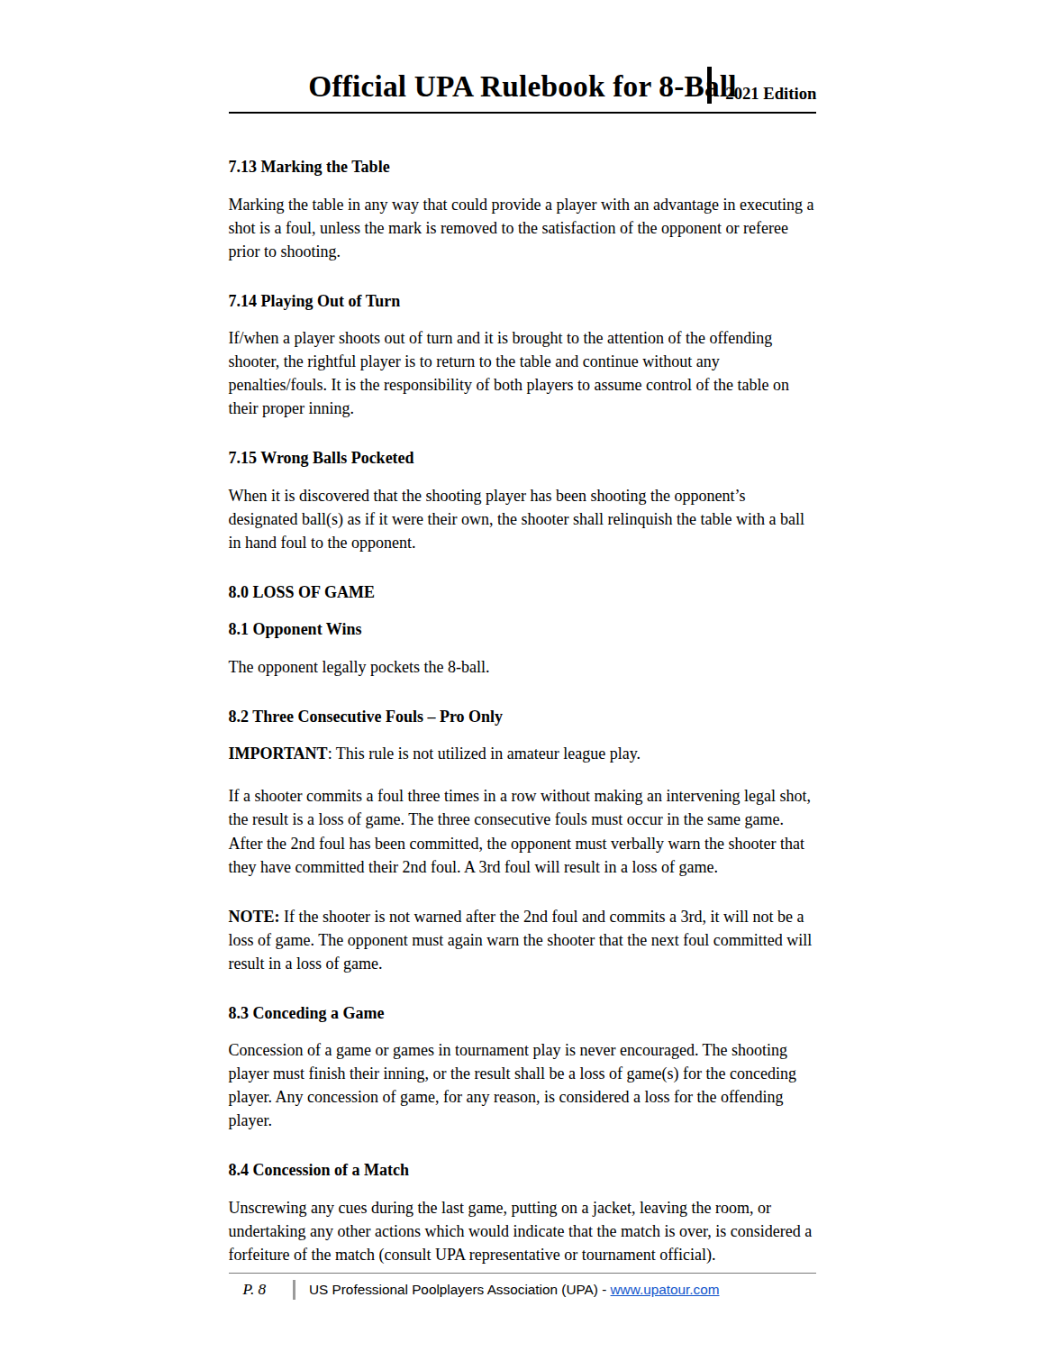Official UPA Rulebook for 8-Ball
2021 Edition
7.13 Marking the Table
Marking the table in any way that could provide a player with an advantage in executing a shot is a foul, unless the mark is removed to the satisfaction of the opponent or referee prior to shooting.
7.14 Playing Out of Turn
If/when a player shoots out of turn and it is brought to the attention of the offending shooter, the rightful player is to return to the table and continue without any penalties/fouls. It is the responsibility of both players to assume control of the table on their proper inning.
7.15 Wrong Balls Pocketed
When it is discovered that the shooting player has been shooting the opponent’s designated ball(s) as if it were their own, the shooter shall relinquish the table with a ball in hand foul to the opponent.
8.0 LOSS OF GAME
8.1 Opponent Wins
The opponent legally pockets the 8-ball.
8.2 Three Consecutive Fouls – Pro Only
IMPORTANT: This rule is not utilized in amateur league play.
If a shooter commits a foul three times in a row without making an intervening legal shot, the result is a loss of game. The three consecutive fouls must occur in the same game. After the 2nd foul has been committed, the opponent must verbally warn the shooter that they have committed their 2nd foul. A 3rd foul will result in a loss of game.
NOTE: If the shooter is not warned after the 2nd foul and commits a 3rd, it will not be a loss of game. The opponent must again warn the shooter that the next foul committed will result in a loss of game.
8.3 Conceding a Game
Concession of a game or games in tournament play is never encouraged. The shooting player must finish their inning, or the result shall be a loss of game(s) for the conceding player. Any concession of game, for any reason, is considered a loss for the offending player.
8.4 Concession of a Match
Unscrewing any cues during the last game, putting on a jacket, leaving the room, or undertaking any other actions which would indicate that the match is over, is considered a forfeiture of the match (consult UPA representative or tournament official).
P. 8
US Professional Poolplayers Association (UPA) - www.upatour.com